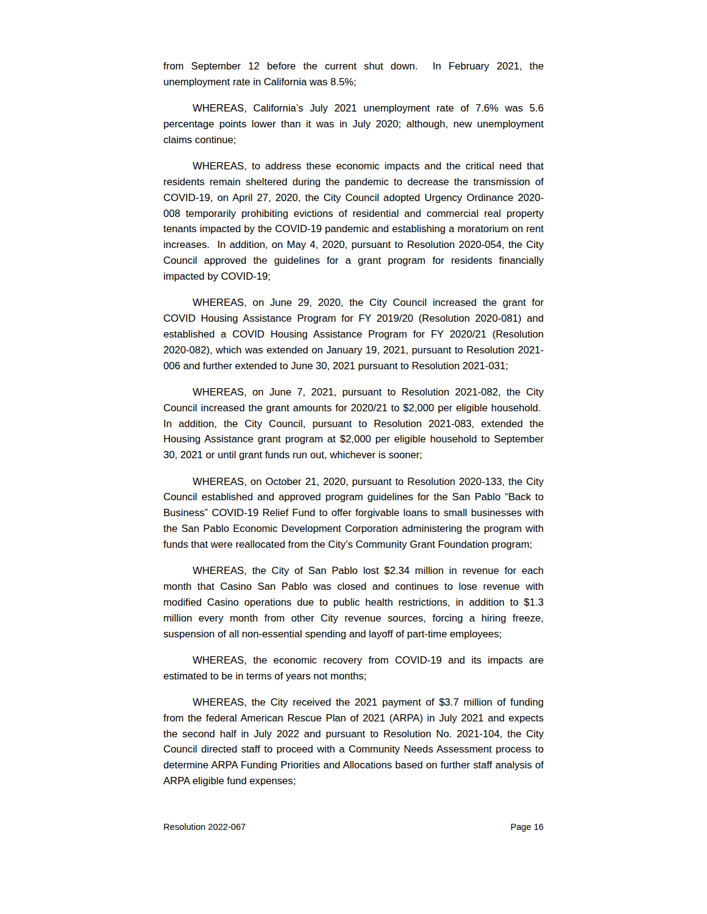from September 12 before the current shut down. In February 2021, the unemployment rate in California was 8.5%;
WHEREAS, California’s July 2021 unemployment rate of 7.6% was 5.6 percentage points lower than it was in July 2020; although, new unemployment claims continue;
WHEREAS, to address these economic impacts and the critical need that residents remain sheltered during the pandemic to decrease the transmission of COVID-19, on April 27, 2020, the City Council adopted Urgency Ordinance 2020-008 temporarily prohibiting evictions of residential and commercial real property tenants impacted by the COVID-19 pandemic and establishing a moratorium on rent increases. In addition, on May 4, 2020, pursuant to Resolution 2020-054, the City Council approved the guidelines for a grant program for residents financially impacted by COVID-19;
WHEREAS, on June 29, 2020, the City Council increased the grant for COVID Housing Assistance Program for FY 2019/20 (Resolution 2020-081) and established a COVID Housing Assistance Program for FY 2020/21 (Resolution 2020-082), which was extended on January 19, 2021, pursuant to Resolution 2021-006 and further extended to June 30, 2021 pursuant to Resolution 2021-031;
WHEREAS, on June 7, 2021, pursuant to Resolution 2021-082, the City Council increased the grant amounts for 2020/21 to $2,000 per eligible household. In addition, the City Council, pursuant to Resolution 2021-083, extended the Housing Assistance grant program at $2,000 per eligible household to September 30, 2021 or until grant funds run out, whichever is sooner;
WHEREAS, on October 21, 2020, pursuant to Resolution 2020-133, the City Council established and approved program guidelines for the San Pablo “Back to Business” COVID-19 Relief Fund to offer forgivable loans to small businesses with the San Pablo Economic Development Corporation administering the program with funds that were reallocated from the City’s Community Grant Foundation program;
WHEREAS, the City of San Pablo lost $2.34 million in revenue for each month that Casino San Pablo was closed and continues to lose revenue with modified Casino operations due to public health restrictions, in addition to $1.3 million every month from other City revenue sources, forcing a hiring freeze, suspension of all non-essential spending and layoff of part-time employees;
WHEREAS, the economic recovery from COVID-19 and its impacts are estimated to be in terms of years not months;
WHEREAS, the City received the 2021 payment of $3.7 million of funding from the federal American Rescue Plan of 2021 (ARPA) in July 2021 and expects the second half in July 2022 and pursuant to Resolution No. 2021-104, the City Council directed staff to proceed with a Community Needs Assessment process to determine ARPA Funding Priorities and Allocations based on further staff analysis of ARPA eligible fund expenses;
Resolution 2022-067
Page 16